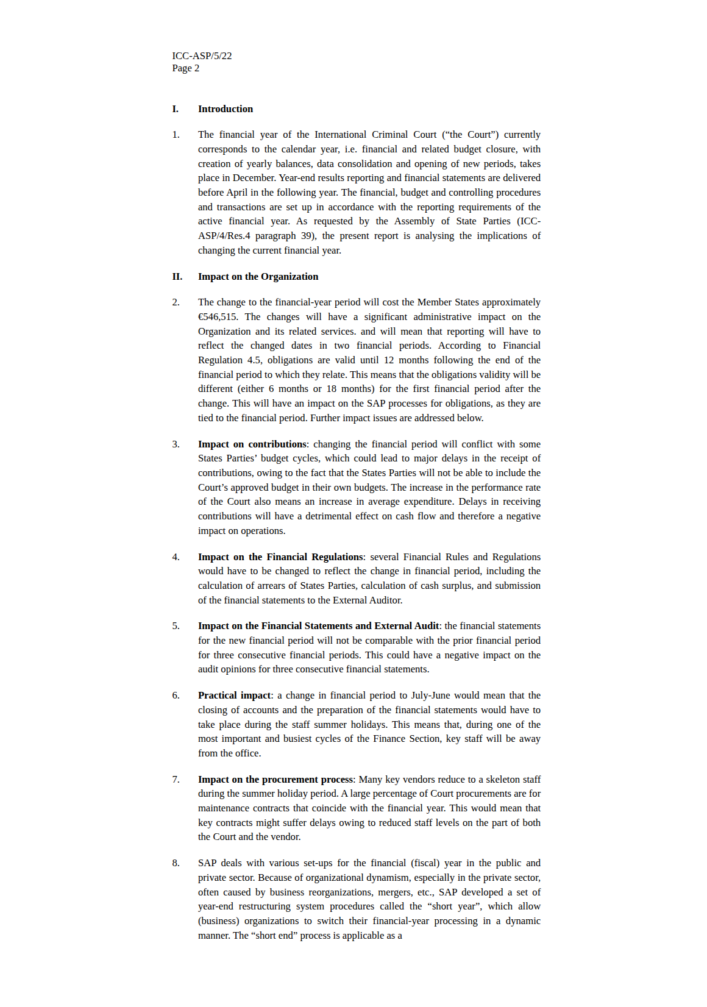ICC-ASP/5/22
Page 2
I. Introduction
1. The financial year of the International Criminal Court (“the Court”) currently corresponds to the calendar year, i.e. financial and related budget closure, with creation of yearly balances, data consolidation and opening of new periods, takes place in December. Year-end results reporting and financial statements are delivered before April in the following year. The financial, budget and controlling procedures and transactions are set up in accordance with the reporting requirements of the active financial year. As requested by the Assembly of State Parties (ICC-ASP/4/Res.4 paragraph 39), the present report is analysing the implications of changing the current financial year.
II. Impact on the Organization
2. The change to the financial-year period will cost the Member States approximately €546,515. The changes will have a significant administrative impact on the Organization and its related services. and will mean that reporting will have to reflect the changed dates in two financial periods. According to Financial Regulation 4.5, obligations are valid until 12 months following the end of the financial period to which they relate. This means that the obligations validity will be different (either 6 months or 18 months) for the first financial period after the change. This will have an impact on the SAP processes for obligations, as they are tied to the financial period. Further impact issues are addressed below.
3. Impact on contributions: changing the financial period will conflict with some States Parties’ budget cycles, which could lead to major delays in the receipt of contributions, owing to the fact that the States Parties will not be able to include the Court’s approved budget in their own budgets. The increase in the performance rate of the Court also means an increase in average expenditure. Delays in receiving contributions will have a detrimental effect on cash flow and therefore a negative impact on operations.
4. Impact on the Financial Regulations: several Financial Rules and Regulations would have to be changed to reflect the change in financial period, including the calculation of arrears of States Parties, calculation of cash surplus, and submission of the financial statements to the External Auditor.
5. Impact on the Financial Statements and External Audit: the financial statements for the new financial period will not be comparable with the prior financial period for three consecutive financial periods. This could have a negative impact on the audit opinions for three consecutive financial statements.
6. Practical impact: a change in financial period to July-June would mean that the closing of accounts and the preparation of the financial statements would have to take place during the staff summer holidays. This means that, during one of the most important and busiest cycles of the Finance Section, key staff will be away from the office.
7. Impact on the procurement process: Many key vendors reduce to a skeleton staff during the summer holiday period. A large percentage of Court procurements are for maintenance contracts that coincide with the financial year. This would mean that key contracts might suffer delays owing to reduced staff levels on the part of both the Court and the vendor.
8. SAP deals with various set-ups for the financial (fiscal) year in the public and private sector. Because of organizational dynamism, especially in the private sector, often caused by business reorganizations, mergers, etc., SAP developed a set of year-end restructuring system procedures called the “short year”, which allow (business) organizations to switch their financial-year processing in a dynamic manner. The “short end” process is applicable as a